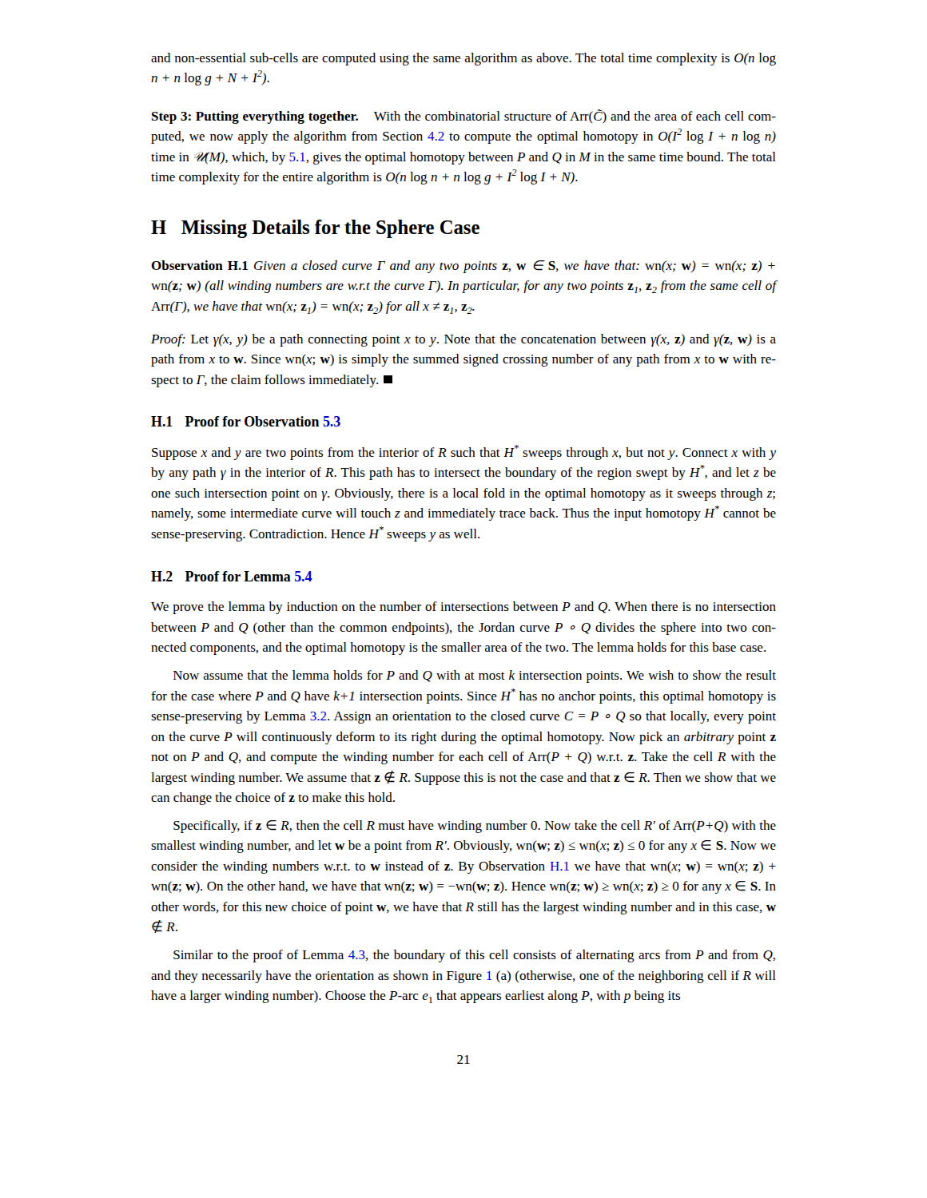and non-essential sub-cells are computed using the same algorithm as above. The total time complexity is O(n log n + n log g + N + I2).
Step 3: Putting everything together. With the combinatorial structure of Arr(C̃) and the area of each cell computed, we now apply the algorithm from Section 4.2 to compute the optimal homotopy in O(I2 log I + n log n) time in 𝒰(M), which, by 5.1, gives the optimal homotopy between P and Q in M in the same time bound. The total time complexity for the entire algorithm is O(n log n + n log g + I2 log I + N).
HMissing Details for the Sphere Case
Observation H.1 Given a closed curve Γ and any two points z, w ∈ S, we have that: wn(x; w) = wn(x; z) + wn(z; w) (all winding numbers are w.r.t the curve Γ). In particular, for any two points z1, z2 from the same cell of Arr(Γ), we have that wn(x; z1) = wn(x; z2) for all x ≠ z1, z2.
Proof: Let γ(x, y) be a path connecting point x to y. Note that the concatenation between γ(x, z) and γ(z, w) is a path from x to w. Since wn(x; w) is simply the summed signed crossing number of any path from x to w with respect to Γ, the claim follows immediately.
H.1 Proof for Observation 5.3
Suppose x and y are two points from the interior of R such that H* sweeps through x, but not y. Connect x with y by any path γ in the interior of R. This path has to intersect the boundary of the region swept by H*, and let z be one such intersection point on γ. Obviously, there is a local fold in the optimal homotopy as it sweeps through z; namely, some intermediate curve will touch z and immediately trace back. Thus the input homotopy H* cannot be sense-preserving. Contradiction. Hence H* sweeps y as well.
H.2 Proof for Lemma 5.4
We prove the lemma by induction on the number of intersections between P and Q. When there is no intersection between P and Q (other than the common endpoints), the Jordan curve P ∘ Q divides the sphere into two connected components, and the optimal homotopy is the smaller area of the two. The lemma holds for this base case.
Now assume that the lemma holds for P and Q with at most k intersection points. We wish to show the result for the case where P and Q have k+1 intersection points. Since H* has no anchor points, this optimal homotopy is sense-preserving by Lemma 3.2. Assign an orientation to the closed curve C = P ∘ Q so that locally, every point on the curve P will continuously deform to its right during the optimal homotopy. Now pick an arbitrary point z not on P and Q, and compute the winding number for each cell of Arr(P + Q) w.r.t. z. Take the cell R with the largest winding number. We assume that z ∉ R. Suppose this is not the case and that z ∈ R. Then we show that we can change the choice of z to make this hold.
Specifically, if z ∈ R, then the cell R must have winding number 0. Now take the cell R′ of Arr(P+Q) with the smallest winding number, and let w be a point from R′. Obviously, wn(w; z) ≤ wn(x; z) ≤ 0 for any x ∈ S. Now we consider the winding numbers w.r.t. to w instead of z. By Observation H.1 we have that wn(x; w) = wn(x; z) + wn(z; w). On the other hand, we have that wn(z; w) = −wn(w; z). Hence wn(z; w) ≥ wn(x; z) ≥ 0 for any x ∈ S. In other words, for this new choice of point w, we have that R still has the largest winding number and in this case, w ∉ R.
Similar to the proof of Lemma 4.3, the boundary of this cell consists of alternating arcs from P and from Q, and they necessarily have the orientation as shown in Figure 1 (a) (otherwise, one of the neighboring cell if R will have a larger winding number). Choose the P-arc e1 that appears earliest along P, with p being its
21